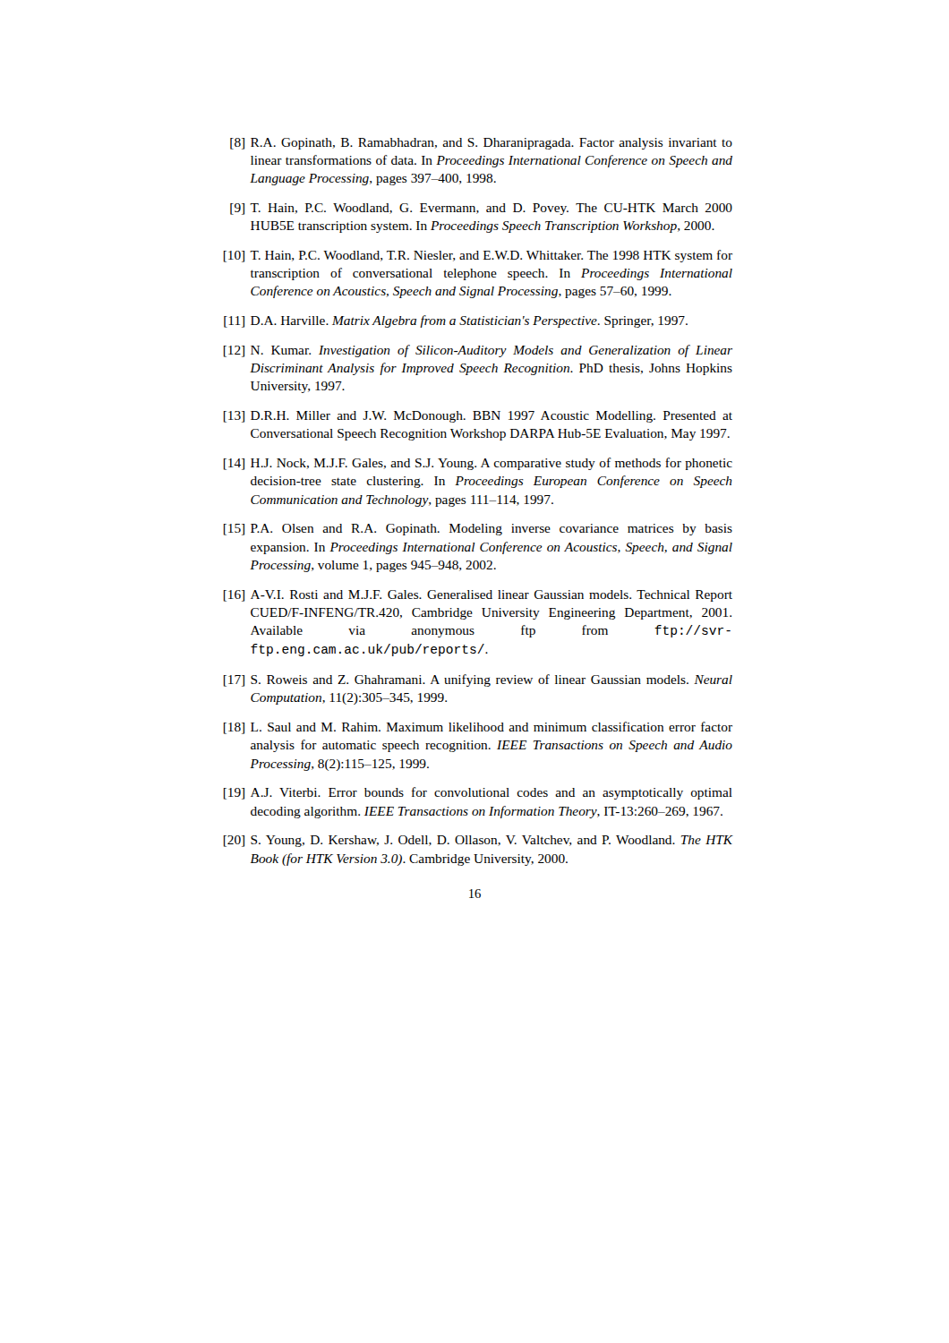[8] R.A. Gopinath, B. Ramabhadran, and S. Dharanipragada. Factor analysis invariant to linear transformations of data. In Proceedings International Conference on Speech and Language Processing, pages 397–400, 1998.
[9] T. Hain, P.C. Woodland, G. Evermann, and D. Povey. The CU-HTK March 2000 HUB5E transcription system. In Proceedings Speech Transcription Workshop, 2000.
[10] T. Hain, P.C. Woodland, T.R. Niesler, and E.W.D. Whittaker. The 1998 HTK system for transcription of conversational telephone speech. In Proceedings International Conference on Acoustics, Speech and Signal Processing, pages 57–60, 1999.
[11] D.A. Harville. Matrix Algebra from a Statistician's Perspective. Springer, 1997.
[12] N. Kumar. Investigation of Silicon-Auditory Models and Generalization of Linear Discriminant Analysis for Improved Speech Recognition. PhD thesis, Johns Hopkins University, 1997.
[13] D.R.H. Miller and J.W. McDonough. BBN 1997 Acoustic Modelling. Presented at Conversational Speech Recognition Workshop DARPA Hub-5E Evaluation, May 1997.
[14] H.J. Nock, M.J.F. Gales, and S.J. Young. A comparative study of methods for phonetic decision-tree state clustering. In Proceedings European Conference on Speech Communication and Technology, pages 111–114, 1997.
[15] P.A. Olsen and R.A. Gopinath. Modeling inverse covariance matrices by basis expansion. In Proceedings International Conference on Acoustics, Speech, and Signal Processing, volume 1, pages 945–948, 2002.
[16] A-V.I. Rosti and M.J.F. Gales. Generalised linear Gaussian models. Technical Report CUED/F-INFENG/TR.420, Cambridge University Engineering Department, 2001. Available via anonymous ftp from ftp://svr-ftp.eng.cam.ac.uk/pub/reports/.
[17] S. Roweis and Z. Ghahramani. A unifying review of linear Gaussian models. Neural Computation, 11(2):305–345, 1999.
[18] L. Saul and M. Rahim. Maximum likelihood and minimum classification error factor analysis for automatic speech recognition. IEEE Transactions on Speech and Audio Processing, 8(2):115–125, 1999.
[19] A.J. Viterbi. Error bounds for convolutional codes and an asymptotically optimal decoding algorithm. IEEE Transactions on Information Theory, IT-13:260–269, 1967.
[20] S. Young, D. Kershaw, J. Odell, D. Ollason, V. Valtchev, and P. Woodland. The HTK Book (for HTK Version 3.0). Cambridge University, 2000.
16